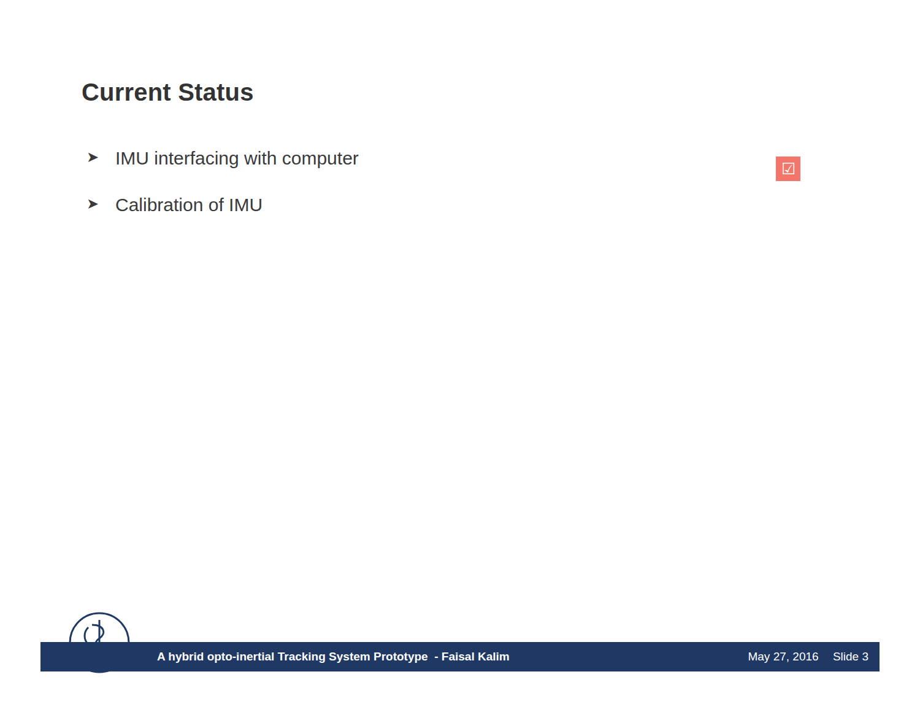Current Status
IMU interfacing with computer
Calibration of IMU
☑
C A M P
A hybrid opto-inertial Tracking System Prototype - Faisal Kalim
May 27, 2016 Slide 3